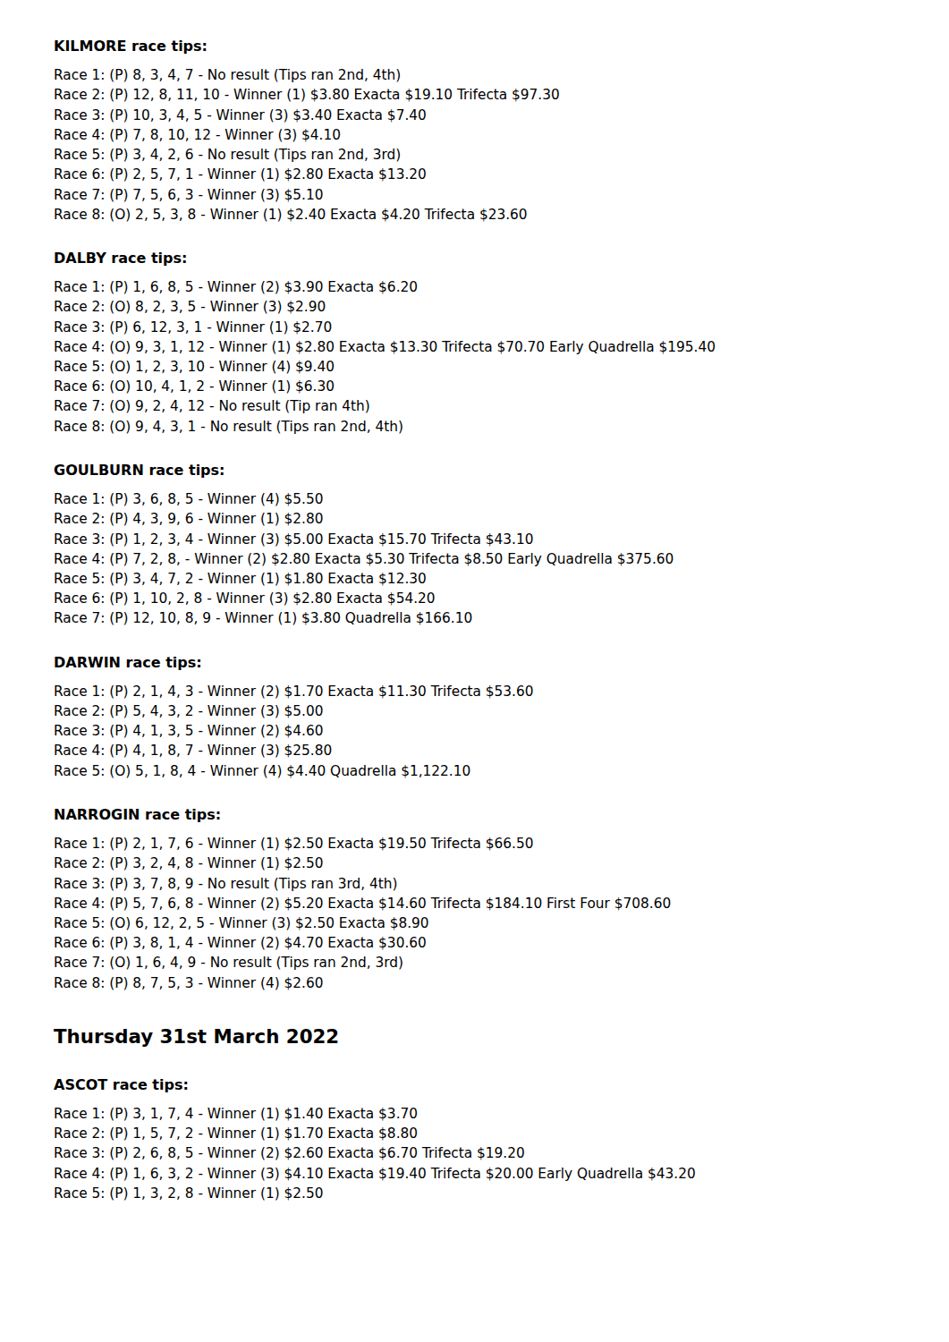KILMORE race tips:
Race 1: (P) 8, 3, 4, 7 - No result (Tips ran 2nd, 4th)
Race 2: (P) 12, 8, 11, 10 - Winner (1) $3.80 Exacta $19.10 Trifecta $97.30
Race 3: (P) 10, 3, 4, 5 - Winner (3) $3.40 Exacta $7.40
Race 4: (P) 7, 8, 10, 12 - Winner (3) $4.10
Race 5: (P) 3, 4, 2, 6 - No result (Tips ran 2nd, 3rd)
Race 6: (P) 2, 5, 7, 1 - Winner (1) $2.80 Exacta $13.20
Race 7: (P) 7, 5, 6, 3 - Winner (3) $5.10
Race 8: (O) 2, 5, 3, 8 - Winner (1) $2.40 Exacta $4.20 Trifecta $23.60
DALBY race tips:
Race 1: (P) 1, 6, 8, 5 - Winner (2) $3.90 Exacta $6.20
Race 2: (O) 8, 2, 3, 5 - Winner (3) $2.90
Race 3: (P) 6, 12, 3, 1 - Winner (1) $2.70
Race 4: (O) 9, 3, 1, 12 - Winner (1) $2.80 Exacta $13.30 Trifecta $70.70 Early Quadrella $195.40
Race 5: (O) 1, 2, 3, 10 - Winner (4) $9.40
Race 6: (O) 10, 4, 1, 2 - Winner (1) $6.30
Race 7: (O) 9, 2, 4, 12 - No result (Tip ran 4th)
Race 8: (O) 9, 4, 3, 1 - No result (Tips ran 2nd, 4th)
GOULBURN race tips:
Race 1: (P) 3, 6, 8, 5 - Winner (4) $5.50
Race 2: (P) 4, 3, 9, 6 - Winner (1) $2.80
Race 3: (P) 1, 2, 3, 4 - Winner (3) $5.00 Exacta $15.70 Trifecta $43.10
Race 4: (P) 7, 2, 8, - Winner (2) $2.80 Exacta $5.30 Trifecta $8.50 Early Quadrella $375.60
Race 5: (P) 3, 4, 7, 2 - Winner (1) $1.80 Exacta $12.30
Race 6: (P) 1, 10, 2, 8 - Winner (3) $2.80 Exacta $54.20
Race 7: (P) 12, 10, 8, 9 - Winner (1) $3.80 Quadrella $166.10
DARWIN race tips:
Race 1: (P) 2, 1, 4, 3 - Winner (2) $1.70 Exacta $11.30 Trifecta $53.60
Race 2: (P) 5, 4, 3, 2 - Winner (3) $5.00
Race 3: (P) 4, 1, 3, 5 - Winner (2) $4.60
Race 4: (P) 4, 1, 8, 7 - Winner (3) $25.80
Race 5: (O) 5, 1, 8, 4 - Winner (4) $4.40 Quadrella $1,122.10
NARROGIN race tips:
Race 1: (P) 2, 1, 7, 6 - Winner (1) $2.50 Exacta $19.50 Trifecta $66.50
Race 2: (P) 3, 2, 4, 8 - Winner (1) $2.50
Race 3: (P) 3, 7, 8, 9 - No result (Tips ran 3rd, 4th)
Race 4: (P) 5, 7, 6, 8 - Winner (2) $5.20 Exacta $14.60 Trifecta $184.10 First Four $708.60
Race 5: (O) 6, 12, 2, 5 - Winner (3) $2.50 Exacta $8.90
Race 6: (P) 3, 8, 1, 4 - Winner (2) $4.70 Exacta $30.60
Race 7: (O) 1, 6, 4, 9 - No result (Tips ran 2nd, 3rd)
Race 8: (P) 8, 7, 5, 3 - Winner (4) $2.60
Thursday 31st March 2022
ASCOT race tips:
Race 1: (P) 3, 1, 7, 4 - Winner (1) $1.40 Exacta $3.70
Race 2: (P) 1, 5, 7, 2 - Winner (1) $1.70 Exacta $8.80
Race 3: (P) 2, 6, 8, 5 - Winner (2) $2.60 Exacta $6.70 Trifecta $19.20
Race 4: (P) 1, 6, 3, 2 - Winner (3) $4.10 Exacta $19.40 Trifecta $20.00 Early Quadrella $43.20
Race 5: (P) 1, 3, 2, 8 - Winner (1) $2.50